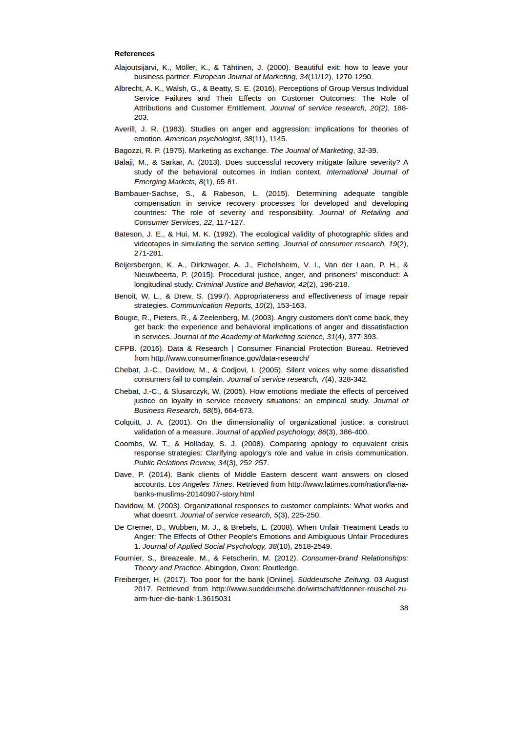References
Alajoutsijärvi, K., Möller, K., & Tähtinen, J. (2000). Beautiful exit: how to leave your business partner. European Journal of Marketing, 34(11/12), 1270-1290.
Albrecht, A. K., Walsh, G., & Beatty, S. E. (2016). Perceptions of Group Versus Individual Service Failures and Their Effects on Customer Outcomes: The Role of Attributions and Customer Entitlement. Journal of service research, 20(2), 188-203.
Averill, J. R. (1983). Studies on anger and aggression: implications for theories of emotion. American psychologist, 38(11), 1145.
Bagozzi, R. P. (1975). Marketing as exchange. The Journal of Marketing, 32-39.
Balaji, M., & Sarkar, A. (2013). Does successful recovery mitigate failure severity? A study of the behavioral outcomes in Indian context. International Journal of Emerging Markets, 8(1), 65-81.
Bambauer-Sachse, S., & Rabeson, L. (2015). Determining adequate tangible compensation in service recovery processes for developed and developing countries: The role of severity and responsibility. Journal of Retailing and Consumer Services, 22, 117-127.
Bateson, J. E., & Hui, M. K. (1992). The ecological validity of photographic slides and videotapes in simulating the service setting. Journal of consumer research, 19(2), 271-281.
Beijersbergen, K. A., Dirkzwager, A. J., Eichelsheim, V. I., Van der Laan, P. H., & Nieuwbeerta, P. (2015). Procedural justice, anger, and prisoners' misconduct: A longitudinal study. Criminal Justice and Behavior, 42(2), 196-218.
Benoit, W. L., & Drew, S. (1997). Appropriateness and effectiveness of image repair strategies. Communication Reports, 10(2), 153-163.
Bougie, R., Pieters, R., & Zeelenberg, M. (2003). Angry customers don't come back, they get back: the experience and behavioral implications of anger and dissatisfaction in services. Journal of the Academy of Marketing science, 31(4), 377-393.
CFPB. (2016). Data & Research | Consumer Financial Protection Bureau. Retrieved from http://www.consumerfinance.gov/data-research/
Chebat, J.-C., Davidow, M., & Codjovi, I. (2005). Silent voices why some dissatisfied consumers fail to complain. Journal of service research, 7(4), 328-342.
Chebat, J.-C., & Slusarczyk, W. (2005). How emotions mediate the effects of perceived justice on loyalty in service recovery situations: an empirical study. Journal of Business Research, 58(5), 664-673.
Colquitt, J. A. (2001). On the dimensionality of organizational justice: a construct validation of a measure. Journal of applied psychology, 86(3), 386-400.
Coombs, W. T., & Holladay, S. J. (2008). Comparing apology to equivalent crisis response strategies: Clarifying apology's role and value in crisis communication. Public Relations Review, 34(3), 252-257.
Dave, P. (2014). Bank clients of Middle Eastern descent want answers on closed accounts. Los Angeles Times. Retrieved from http://www.latimes.com/nation/la-na-banks-muslims-20140907-story.html
Davidow, M. (2003). Organizational responses to customer complaints: What works and what doesn't. Journal of service research, 5(3), 225-250.
De Cremer, D., Wubben, M. J., & Brebels, L. (2008). When Unfair Treatment Leads to Anger: The Effects of Other People's Emotions and Ambiguous Unfair Procedures 1. Journal of Applied Social Psychology, 38(10), 2518-2549.
Fournier, S., Breazeale, M., & Fetscherin, M. (2012). Consumer-brand Relationships: Theory and Practice. Abingdon, Oxon: Routledge.
Freiberger, H. (2017). Too poor for the bank [Online]. Süddeutsche Zeitung. 03 August 2017. Retrieved from http://www.sueddeutsche.de/wirtschaft/donner-reuschel-zu-arm-fuer-die-bank-1.3615031
38